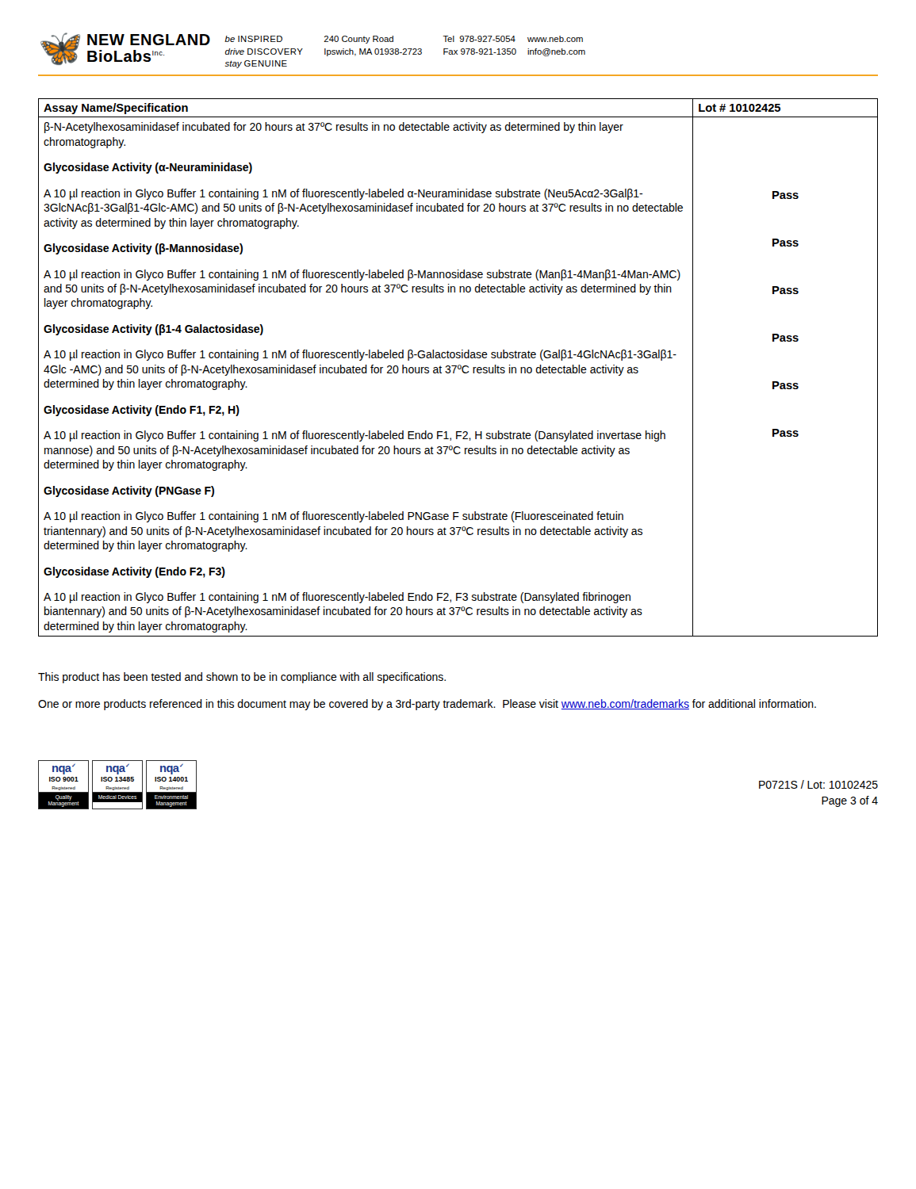🦋
NEW ENGLAND
BioLabsInc.
be INSPIRED
drive DISCOVERY
stay GENUINE
240 County Road
Ipswich, MA 01938-2723
| Tel 978-927-5054 | www.neb.com |
| Fax 978-921-1350 | info@neb.com |
| Assay Name/Specification | Lot # 10102425 |
| --- | --- |
| β-N-Acetylhexosaminidasef incubated for 20 hours at 37ºC results in no detectable activity as determined by thin layer chromatography. Glycosidase Activity (α-Neuraminidase) A 10 µl reaction in Glyco Buffer 1 containing 1 nM of fluorescently-labeled α-Neuraminidase substrate (Neu5Acα2-3Galβ1-3GlcNAcβ1-3Galβ1-4Glc-AMC) and 50 units of β-N-Acetylhexosaminidasef incubated for 20 hours at 37ºC results in no detectable activity as determined by thin layer chromatography. Glycosidase Activity (β-Mannosidase) A 10 µl reaction in Glyco Buffer 1 containing 1 nM of fluorescently-labeled β-Mannosidase substrate (Manβ1-4Manβ1-4Man-AMC) and 50 units of β-N-Acetylhexosaminidasef incubated for 20 hours at 37ºC results in no detectable activity as determined by thin layer chromatography. Glycosidase Activity (β1-4 Galactosidase) A 10 µl reaction in Glyco Buffer 1 containing 1 nM of fluorescently-labeled β-Galactosidase substrate (Galβ1-4GlcNAcβ1-3Galβ1-4Glc -AMC) and 50 units of β-N-Acetylhexosaminidasef incubated for 20 hours at 37ºC results in no detectable activity as determined by thin layer chromatography. Glycosidase Activity (Endo F1, F2, H) A 10 µl reaction in Glyco Buffer 1 containing 1 nM of fluorescently-labeled Endo F1, F2, H substrate (Dansylated invertase high mannose) and 50 units of β-N-Acetylhexosaminidasef incubated for 20 hours at 37ºC results in no detectable activity as determined by thin layer chromatography. Glycosidase Activity (PNGase F) A 10 µl reaction in Glyco Buffer 1 containing 1 nM of fluorescently-labeled PNGase F substrate (Fluoresceinated fetuin triantennary) and 50 units of β-N-Acetylhexosaminidasef incubated for 20 hours at 37ºC results in no detectable activity as determined by thin layer chromatography. Glycosidase Activity (Endo F2, F3) A 10 µl reaction in Glyco Buffer 1 containing 1 nM of fluorescently-labeled Endo F2, F3 substrate (Dansylated fibrinogen biantennary) and 50 units of β-N-Acetylhexosaminidasef incubated for 20 hours at 37ºC results in no detectable activity as determined by thin layer chromatography. | Pass Pass Pass Pass Pass Pass |
This product has been tested and shown to be in compliance with all specifications.
One or more products referenced in this document may be covered by a 3rd-party trademark. Please visit www.neb.com/trademarks for additional information.
nqa✓
ISO 9001
Registered
Quality
Management
nqa✓
ISO 13485
Registered
Medical Devices
nqa✓
ISO 14001
Registered
Environmental
Management
P0721S / Lot: 10102425
Page 3 of 4